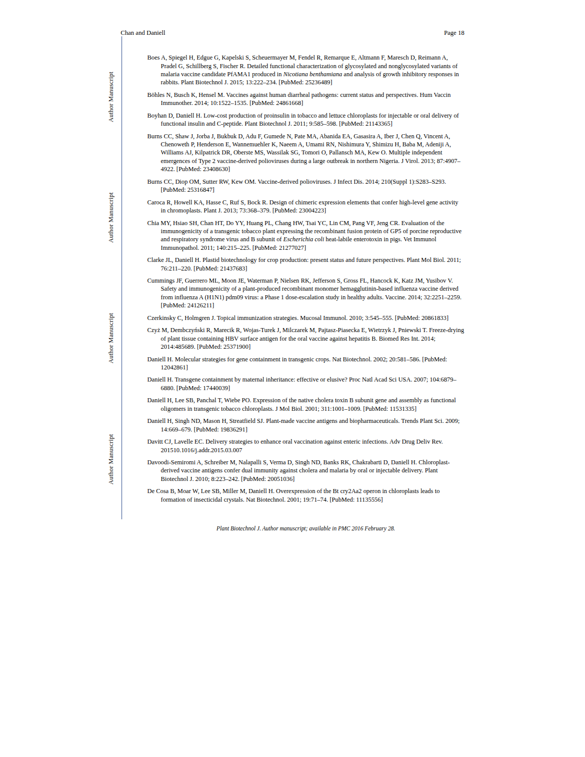Author Manuscript Author Manuscript Author Manuscript Author Manuscript
Chan and Daniell
Page 18
Boes A, Spiegel H, Edgue G, Kapelski S, Scheuermayer M, Fendel R, Remarque E, Altmann F, Maresch D, Reimann A, Pradel G, Schillberg S, Fischer R. Detailed functional characterization of glycosylated and nonglycosylated variants of malaria vaccine candidate PfAMA1 produced in Nicotiana benthamiana and analysis of growth inhibitory responses in rabbits. Plant Biotechnol J. 2015; 13:222–234. [PubMed: 25236489]
Böhles N, Busch K, Hensel M. Vaccines against human diarrheal pathogens: current status and perspectives. Hum Vaccin Immunother. 2014; 10:1522–1535. [PubMed: 24861668]
Boyhan D, Daniell H. Low-cost production of proinsulin in tobacco and lettuce chloroplasts for injectable or oral delivery of functional insulin and C-peptide. Plant Biotechnol J. 2011; 9:585–598. [PubMed: 21143365]
Burns CC, Shaw J, Jorba J, Bukbuk D, Adu F, Gumede N, Pate MA, Abanida EA, Gasasira A, Iber J, Chen Q, Vincent A, Chenoweth P, Henderson E, Wannemuehler K, Naeem A, Umami RN, Nishimura Y, Shimizu H, Baba M, Adeniji A, Williams AJ, Kilpatrick DR, Oberste MS, Wassilak SG, Tomori O, Pallansch MA, Kew O. Multiple independent emergences of Type 2 vaccine-derived polioviruses during a large outbreak in northern Nigeria. J Virol. 2013; 87:4907–4922. [PubMed: 23408630]
Burns CC, Diop OM, Sutter RW, Kew OM. Vaccine-derived polioviruses. J Infect Dis. 2014; 210(Suppl 1):S283–S293. [PubMed: 25316847]
Caroca R, Howell KA, Hasse C, Ruf S, Bock R. Design of chimeric expression elements that confer high-level gene activity in chromoplasts. Plant J. 2013; 73:368–379. [PubMed: 23004223]
Chia MY, Hsiao SH, Chan HT, Do YY, Huang PL, Chang HW, Tsai YC, Lin CM, Pang VF, Jeng CR. Evaluation of the immunogenicity of a transgenic tobacco plant expressing the recombinant fusion protein of GP5 of porcine reproductive and respiratory syndrome virus and B subunit of Escherichia coli heat-labile enterotoxin in pigs. Vet Immunol Immunopathol. 2011; 140:215–225. [PubMed: 21277027]
Clarke JL, Daniell H. Plastid biotechnology for crop production: present status and future perspectives. Plant Mol Biol. 2011; 76:211–220. [PubMed: 21437683]
Cummings JF, Guerrero ML, Moon JE, Waterman P, Nielsen RK, Jefferson S, Gross FL, Hancock K, Katz JM, Yusibov V. Safety and immunogenicity of a plant-produced recombinant monomer hemagglutinin-based influenza vaccine derived from influenza A (H1N1) pdm09 virus: a Phase 1 dose-escalation study in healthy adults. Vaccine. 2014; 32:2251–2259. [PubMed: 24126211]
Czerkinsky C, Holmgren J. Topical immunization strategies. Mucosal Immunol. 2010; 3:545–555. [PubMed: 20861833]
Czyż M, Dembczyński R, Marecik R, Wojas-Turek J, Milczarek M, Pajtasz-Piasecka E, Wietrzyk J, Pniewski T. Freeze-drying of plant tissue containing HBV surface antigen for the oral vaccine against hepatitis B. Biomed Res Int. 2014; 2014:485689. [PubMed: 25371900]
Daniell H. Molecular strategies for gene containment in transgenic crops. Nat Biotechnol. 2002; 20:581–586. [PubMed: 12042861]
Daniell H. Transgene containment by maternal inheritance: effective or elusive? Proc Natl Acad Sci USA. 2007; 104:6879–6880. [PubMed: 17440039]
Daniell H, Lee SB, Panchal T, Wiebe PO. Expression of the native cholera toxin B subunit gene and assembly as functional oligomers in transgenic tobacco chloroplasts. J Mol Biol. 2001; 311:1001–1009. [PubMed: 11531335]
Daniell H, Singh ND, Mason H, Streatfield SJ. Plant-made vaccine antigens and biopharmaceuticals. Trends Plant Sci. 2009; 14:669–679. [PubMed: 19836291]
Davitt CJ, Lavelle EC. Delivery strategies to enhance oral vaccination against enteric infections. Adv Drug Deliv Rev. 201510.1016/j.addr.2015.03.007
Davoodi-Semiromi A, Schreiber M, Nalapalli S, Verma D, Singh ND, Banks RK, Chakrabarti D, Daniell H. Chloroplast-derived vaccine antigens confer dual immunity against cholera and malaria by oral or injectable delivery. Plant Biotechnol J. 2010; 8:223–242. [PubMed: 20051036]
De Cosa B, Moar W, Lee SB, Miller M, Daniell H. Overexpression of the Bt cry2Aa2 operon in chloroplasts leads to formation of insecticidal crystals. Nat Biotechnol. 2001; 19:71–74. [PubMed: 11135556]
Plant Biotechnol J. Author manuscript; available in PMC 2016 February 28.